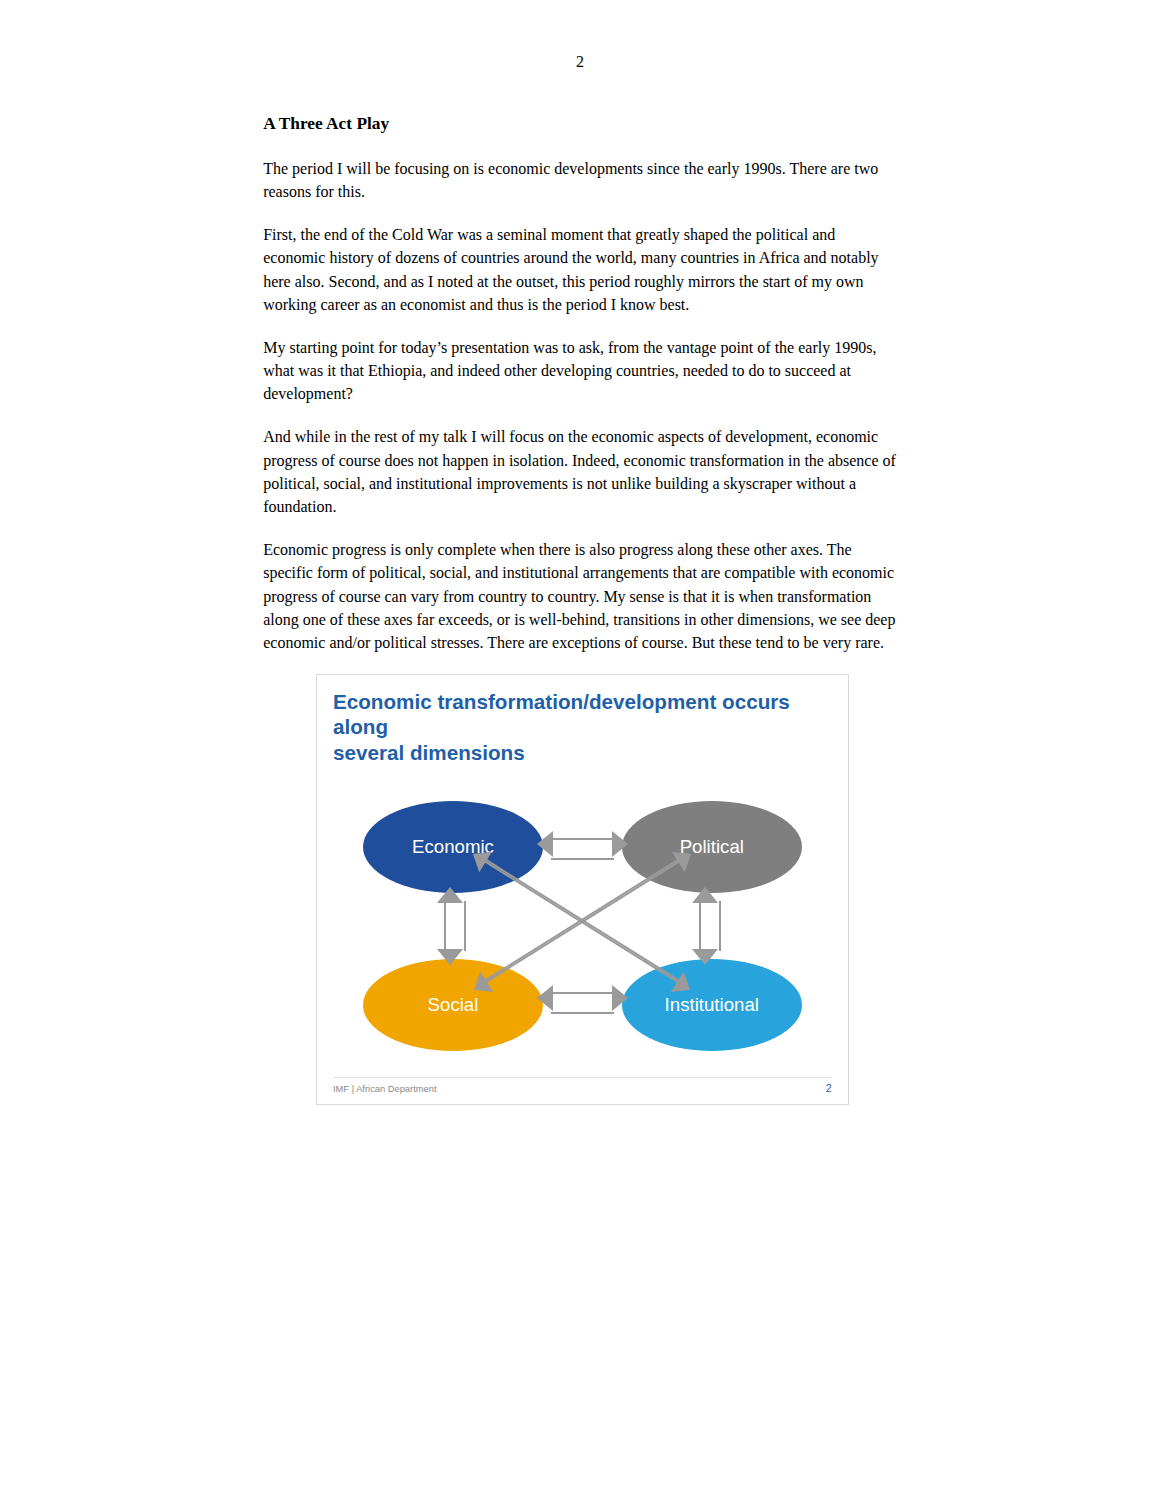2
A Three Act Play
The period I will be focusing on is economic developments since the early 1990s. There are two reasons for this.
First, the end of the Cold War was a seminal moment that greatly shaped the political and economic history of dozens of countries around the world, many countries in Africa and notably here also. Second, and as I noted at the outset, this period roughly mirrors the start of my own working career as an economist and thus is the period I know best.
My starting point for today’s presentation was to ask, from the vantage point of the early 1990s, what was it that Ethiopia, and indeed other developing countries, needed to do to succeed at development?
And while in the rest of my talk I will focus on the economic aspects of development, economic progress of course does not happen in isolation. Indeed, economic transformation in the absence of political, social, and institutional improvements is not unlike building a skyscraper without a foundation.
Economic progress is only complete when there is also progress along these other axes. The specific form of political, social, and institutional arrangements that are compatible with economic progress of course can vary from country to country. My sense is that it is when transformation along one of these axes far exceeds, or is well-behind, transitions in other dimensions, we see deep economic and/or political stresses. There are exceptions of course. But these tend to be very rare.
Economic transformation/development occurs along
several dimensions
Economic
Political
Social
Institutional
IMF | African Department
2